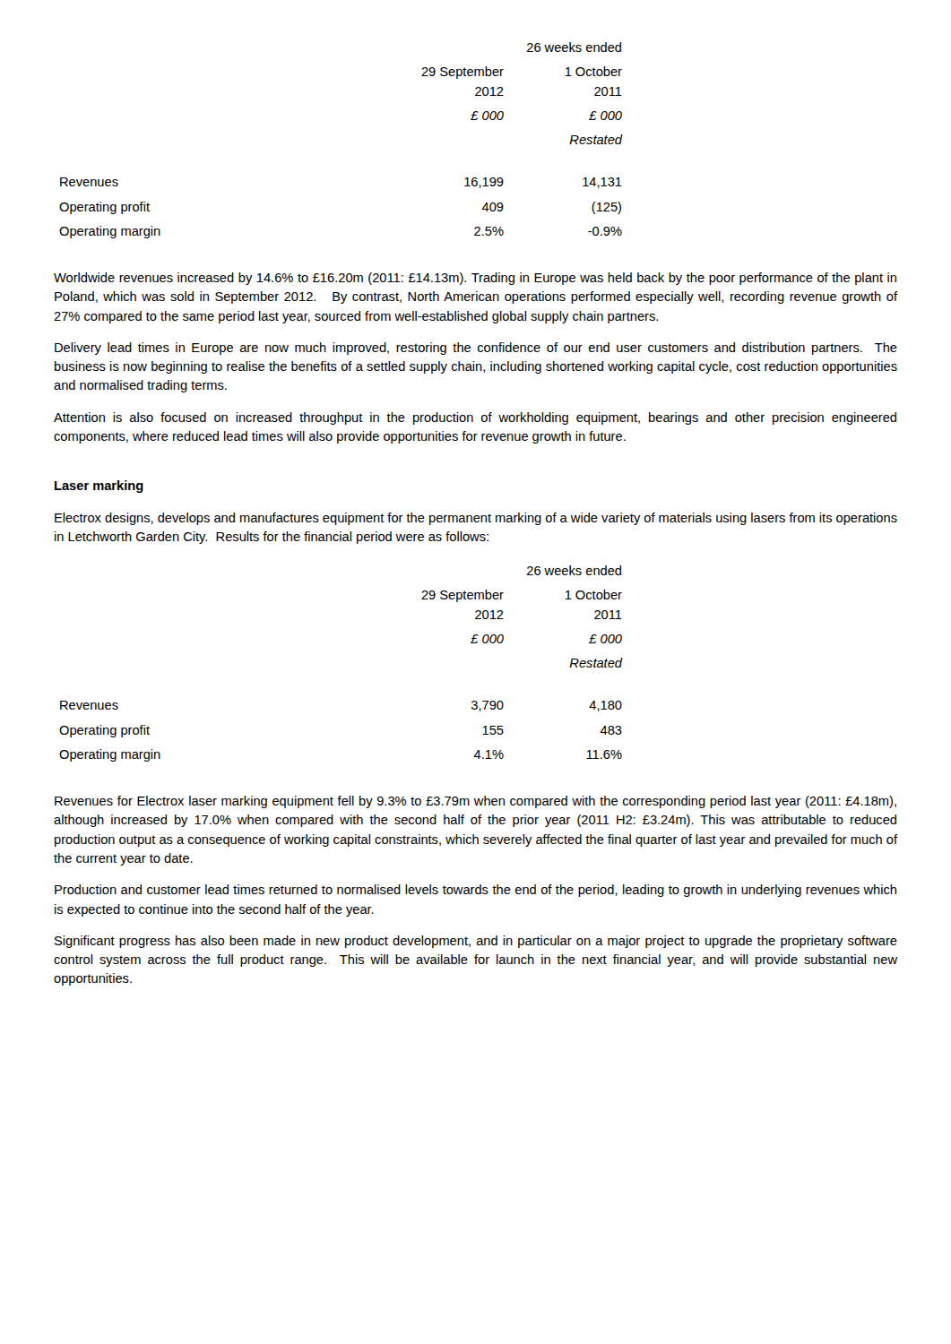| | 26 weeks ended |
| | 29 September 2012 | 1 October 2011 |
| | £ 000 | £ 000 |
| | | Restated |
| Revenues | 16,199 | 14,131 |
| Operating profit | 409 | (125) |
| Operating margin | 2.5% | -0.9% |
Worldwide revenues increased by 14.6% to £16.20m (2011: £14.13m). Trading in Europe was held back by the poor performance of the plant in Poland, which was sold in September 2012. By contrast, North American operations performed especially well, recording revenue growth of 27% compared to the same period last year, sourced from well-established global supply chain partners.
Delivery lead times in Europe are now much improved, restoring the confidence of our end user customers and distribution partners. The business is now beginning to realise the benefits of a settled supply chain, including shortened working capital cycle, cost reduction opportunities and normalised trading terms.
Attention is also focused on increased throughput in the production of workholding equipment, bearings and other precision engineered components, where reduced lead times will also provide opportunities for revenue growth in future.
Laser marking
Electrox designs, develops and manufactures equipment for the permanent marking of a wide variety of materials using lasers from its operations in Letchworth Garden City. Results for the financial period were as follows:
| | 26 weeks ended |
| | 29 September 2012 | 1 October 2011 |
| | £ 000 | £ 000 |
| | | Restated |
| Revenues | 3,790 | 4,180 |
| Operating profit | 155 | 483 |
| Operating margin | 4.1% | 11.6% |
Revenues for Electrox laser marking equipment fell by 9.3% to £3.79m when compared with the corresponding period last year (2011: £4.18m), although increased by 17.0% when compared with the second half of the prior year (2011 H2: £3.24m). This was attributable to reduced production output as a consequence of working capital constraints, which severely affected the final quarter of last year and prevailed for much of the current year to date.
Production and customer lead times returned to normalised levels towards the end of the period, leading to growth in underlying revenues which is expected to continue into the second half of the year.
Significant progress has also been made in new product development, and in particular on a major project to upgrade the proprietary software control system across the full product range. This will be available for launch in the next financial year, and will provide substantial new opportunities.